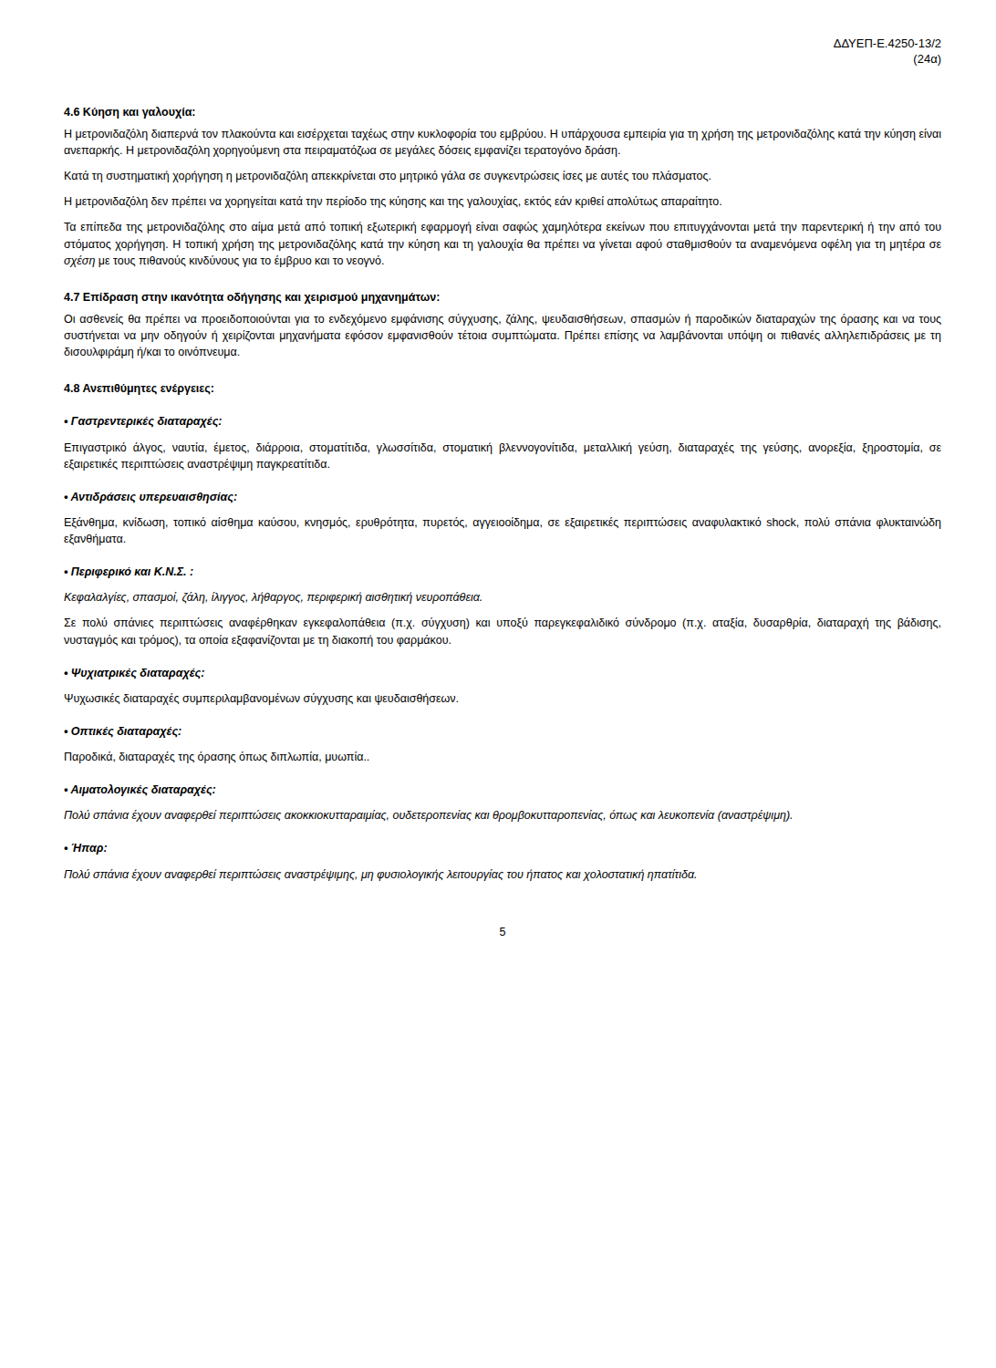ΔΔΥΕΠ-Ε.4250-13/2
(24α)
4.6 Κύηση και γαλουχία:
Η μετρονιδαζόλη διαπερνά τον πλακούντα και εισέρχεται ταχέως στην κυκλοφορία του εμβρύου. Η υπάρχουσα εμπειρία για τη χρήση της μετρονιδαζόλης κατά την κύηση είναι ανεπαρκής. Η μετρονιδαζόλη χορηγούμενη στα πειραματόζωα σε μεγάλες δόσεις εμφανίζει τερατογόνο δράση.
Κατά τη συστηματική χορήγηση η μετρονιδαζόλη απεκκρίνεται στο μητρικό γάλα σε συγκεντρώσεις ίσες με αυτές του πλάσματος.
Η μετρονιδαζόλη δεν πρέπει να χορηγείται κατά την περίοδο της κύησης και της γαλουχίας, εκτός εάν κριθεί απολύτως απαραίτητο.
Τα επίπεδα της μετρονιδαζόλης στο αίμα μετά από τοπική εξωτερική εφαρμογή είναι σαφώς χαμηλότερα εκείνων που επιτυγχάνονται μετά την παρεντερική ή την από του στόματος χορήγηση. Η τοπική χρήση της μετρονιδαζόλης κατά την κύηση και τη γαλουχία θα πρέπει να γίνεται αφού σταθμισθούν τα αναμενόμενα οφέλη για τη μητέρα σε σχέση με τους πιθανούς κινδύνους για το έμβρυο και το νεογνό.
4.7 Επίδραση στην ικανότητα οδήγησης και χειρισμού μηχανημάτων:
Οι ασθενείς θα πρέπει να προειδοποιούνται για το ενδεχόμενο εμφάνισης σύγχυσης, ζάλης, ψευδαισθήσεων, σπασμών ή παροδικών διαταραχών της όρασης και να τους συστήνεται να μην οδηγούν ή χειρίζονται μηχανήματα εφόσον εμφανισθούν τέτοια συμπτώματα. Πρέπει επίσης να λαμβάνονται υπόψη οι πιθανές αλληλεπιδράσεις με τη δισουλφιράμη ή/και το οινόπνευμα.
4.8 Ανεπιθύμητες ενέργειες:
• Γαστρεντερικές διαταραχές:
Επιγαστρικό άλγος, ναυτία, έμετος, διάρροια, στοματίτιδα, γλωσσίτιδα, στοματική βλεννογονίτιδα, μεταλλική γεύση, διαταραχές της γεύσης, ανορεξία, ξηροστομία, σε εξαιρετικές περιπτώσεις αναστρέψιμη παγκρεατίτιδα.
• Αντιδράσεις υπερευαισθησίας:
Εξάνθημα, κνίδωση, τοπικό αίσθημα καύσου, κνησμός, ερυθρότητα, πυρετός, αγγειοοίδημα, σε εξαιρετικές περιπτώσεις αναφυλακτικό shock, πολύ σπάνια φλυκταινώδη εξανθήματα.
• Περιφερικό και Κ.Ν.Σ. :
Κεφαλαλγίες, σπασμοί, ζάλη, ίλιγγος, λήθαργος, περιφερική αισθητική νευροπάθεια.
Σε πολύ σπάνιες περιπτώσεις αναφέρθηκαν εγκεφαλοπάθεια (π.χ. σύγχυση) και υποξύ παρεγκεφαλιδικό σύνδρομο (π.χ. αταξία, δυσαρθρία, διαταραχή της βάδισης, νυσταγμός και τρόμος), τα οποία εξαφανίζονται με τη διακοπή του φαρμάκου.
• Ψυχιατρικές διαταραχές:
Ψυχωσικές διαταραχές συμπεριλαμβανομένων σύγχυσης και ψευδαισθήσεων.
• Οπτικές διαταραχές:
Παροδικά, διαταραχές της όρασης όπως διπλωπία, μυωπία..
• Αιματολογικές διαταραχές:
Πολύ σπάνια έχουν αναφερθεί περιπτώσεις ακοκκιοκυτταραιμίας, ουδετεροπενίας και θρομβοκυτταροπενίας, όπως και λευκοπενία (αναστρέψιμη).
• Ήπαρ:
Πολύ σπάνια έχουν αναφερθεί περιπτώσεις αναστρέψιμης, μη φυσιολογικής λειτουργίας του ήπατος και χολοστατική ηπατίτιδα.
5